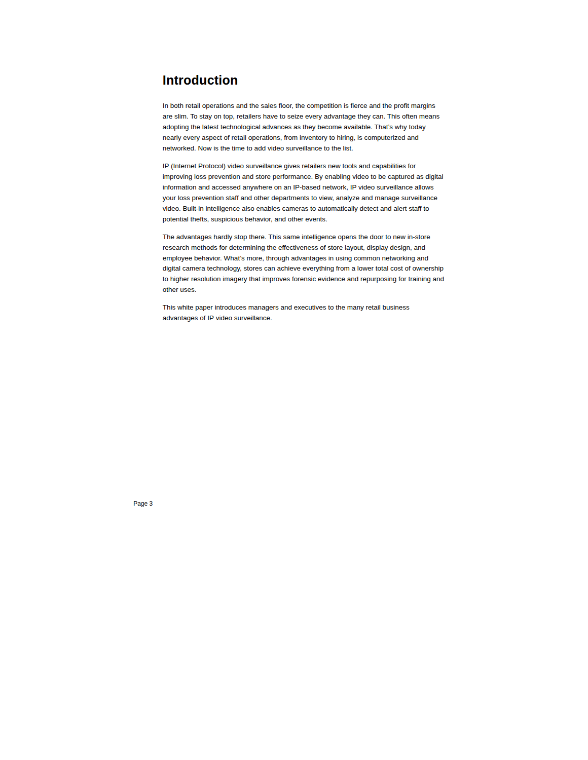Introduction
In both retail operations and the sales floor, the competition is fierce and the profit margins are slim. To stay on top, retailers have to seize every advantage they can. This often means adopting the latest technological advances as they become available. That’s why today nearly every aspect of retail operations, from inventory to hiring, is computerized and networked. Now is the time to add video surveillance to the list.
IP (Internet Protocol) video surveillance gives retailers new tools and capabilities for improving loss prevention and store performance. By enabling video to be captured as digital information and accessed anywhere on an IP-based network, IP video surveillance allows your loss prevention staff and other departments to view, analyze and manage surveillance video. Built-in intelligence also enables cameras to automatically detect and alert staff to potential thefts, suspicious behavior, and other events.
The advantages hardly stop there. This same intelligence opens the door to new in-store research methods for determining the effectiveness of store layout, display design, and employee behavior. What’s more, through advantages in using common networking and digital camera technology, stores can achieve everything from a lower total cost of ownership to higher resolution imagery that improves forensic evidence and repurposing for training and other uses.
This white paper introduces managers and executives to the many retail business advantages of IP video surveillance.
Page 3